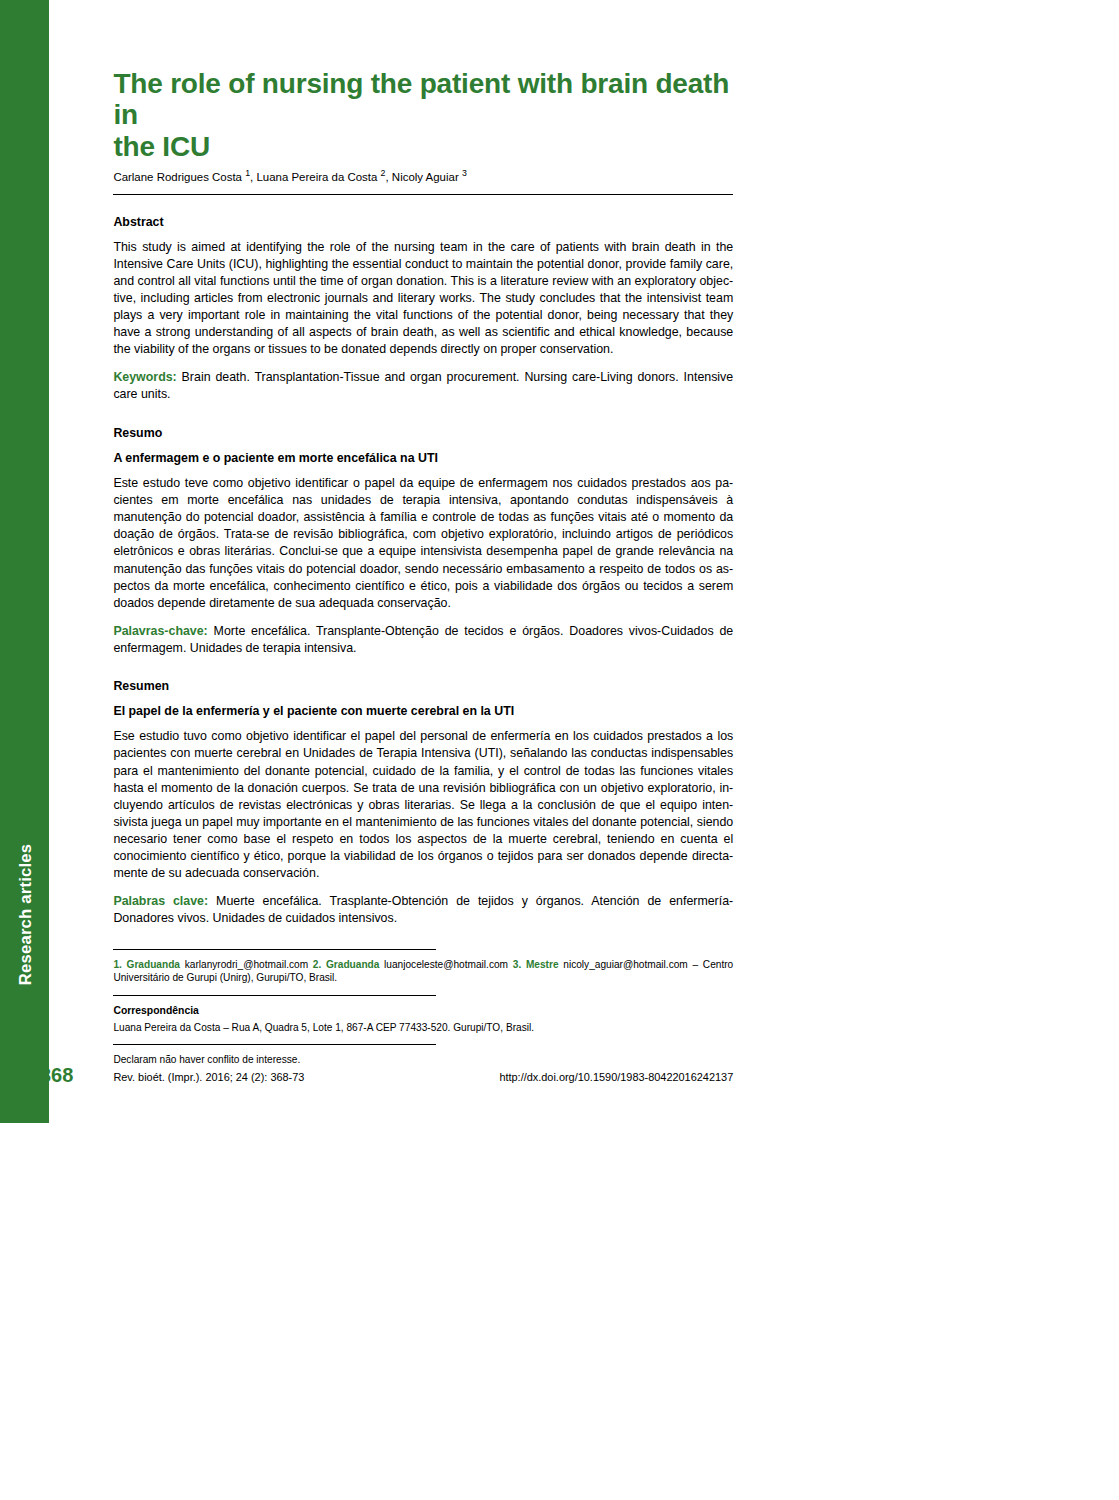Research articles
The role of nursing the patient with brain death in
the ICU
Carlane Rodrigues Costa 1, Luana Pereira da Costa 2, Nicoly Aguiar 3
Abstract
This study is aimed at identifying the role of the nursing team in the care of patients with brain death in the Intensive Care Units (ICU), highlighting the essential conduct to maintain the potential donor, provide family care, and control all vital functions until the time of organ donation. This is a literature review with an exploratory objective, including articles from electronic journals and literary works. The study concludes that the intensivist team plays a very important role in maintaining the vital functions of the potential donor, being necessary that they have a strong understanding of all aspects of brain death, as well as scientific and ethical knowledge, because the viability of the organs or tissues to be donated depends directly on proper conservation.
Keywords: Brain death. Transplantation-Tissue and organ procurement. Nursing care-Living donors. Intensive care units.
Resumo
A enfermagem e o paciente em morte encefálica na UTI
Este estudo teve como objetivo identificar o papel da equipe de enfermagem nos cuidados prestados aos pacientes em morte encefálica nas unidades de terapia intensiva, apontando condutas indispensáveis à manutenção do potencial doador, assistência à família e controle de todas as funções vitais até o momento da doação de órgãos. Trata-se de revisão bibliográfica, com objetivo exploratório, incluindo artigos de periódicos eletrônicos e obras literárias. Conclui-se que a equipe intensivista desempenha papel de grande relevância na manutenção das funções vitais do potencial doador, sendo necessário embasamento a respeito de todos os aspectos da morte encefálica, conhecimento científico e ético, pois a viabilidade dos órgãos ou tecidos a serem doados depende diretamente de sua adequada conservação.
Palavras-chave: Morte encefálica. Transplante-Obtenção de tecidos e órgãos. Doadores vivos-Cuidados de enfermagem. Unidades de terapia intensiva.
Resumen
El papel de la enfermería y el paciente con muerte cerebral en la UTI
Ese estudio tuvo como objetivo identificar el papel del personal de enfermería en los cuidados prestados a los pacientes con muerte cerebral en Unidades de Terapia Intensiva (UTI), señalando las conductas indispensables para el mantenimiento del donante potencial, cuidado de la familia, y el control de todas las funciones vitales hasta el momento de la donación cuerpos. Se trata de una revisión bibliográfica con un objetivo exploratorio, incluyendo artículos de revistas electrónicas y obras literarias. Se llega a la conclusión de que el equipo intensivista juega un papel muy importante en el mantenimiento de las funciones vitales del donante potencial, siendo necesario tener como base el respeto en todos los aspectos de la muerte cerebral, teniendo en cuenta el conocimiento científico y ético, porque la viabilidad de los órganos o tejidos para ser donados depende directamente de su adecuada conservación.
Palabras clave: Muerte encefálica. Trasplante-Obtención de tejidos y órganos. Atención de enfermería-Donadores vivos. Unidades de cuidados intensivos.
1. Graduanda karlanyrodri_@hotmail.com 2. Graduanda luanjoceleste@hotmail.com 3. Mestre nicoly_aguiar@hotmail.com – Centro Universitário de Gurupi (Unirg), Gurupi/TO, Brasil.
Correspondência
Luana Pereira da Costa – Rua A, Quadra 5, Lote 1, 867-A CEP 77433-520. Gurupi/TO, Brasil.
Declaram não haver conflito de interesse.
368
Rev. bioét. (Impr.). 2016; 24 (2): 368-73
http://dx.doi.org/10.1590/1983-80422016242137